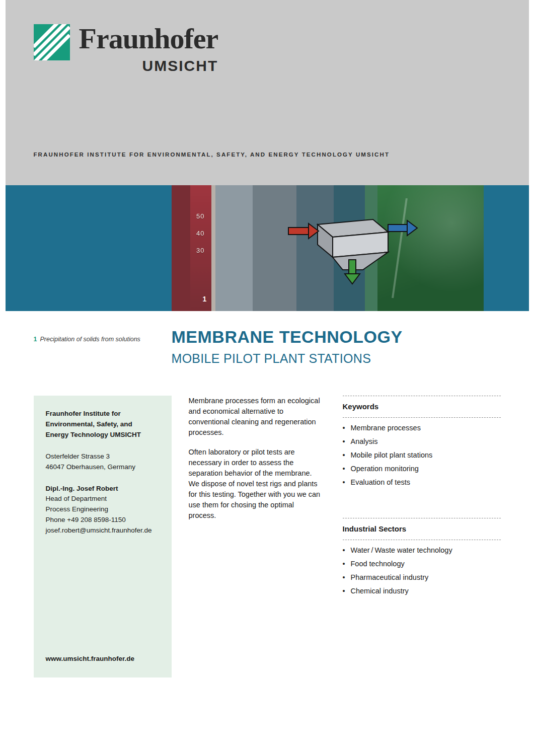Fraunhofer
UMSICHT
Fraunhofer Institute for Environmental, Safety, and Energy Technology UMSICHT
50
40
30
1
1 Precipitation of solids from solutions
MEMBRANE TECHNOLOGY
MOBILE PILOT PLANT STATIONS
Fraunhofer Institute for
Environmental, Safety, and
Energy Technology UMSICHT
Osterfelder Strasse 3
46047 Oberhausen, Germany
Dipl.-Ing. Josef Robert
Head of Department
Process Engineering
Phone +49 208 8598-1150
josef.robert@umsicht.fraunhofer.de
www.umsicht.fraunhofer.de
Membrane processes form an ecological and economical alternative to conventional cleaning and regeneration processes.
Often laboratory or pilot tests are necessary in order to assess the separation behavior of the membrane. We dispose of novel test rigs and plants for this testing. Together with you we can use them for chosing the optimal process.
Keywords
Membrane processes
Analysis
Mobile pilot plant stations
Operation monitoring
Evaluation of tests
Industrial Sectors
Water / Waste water technology
Food technology
Pharmaceutical industry
Chemical industry